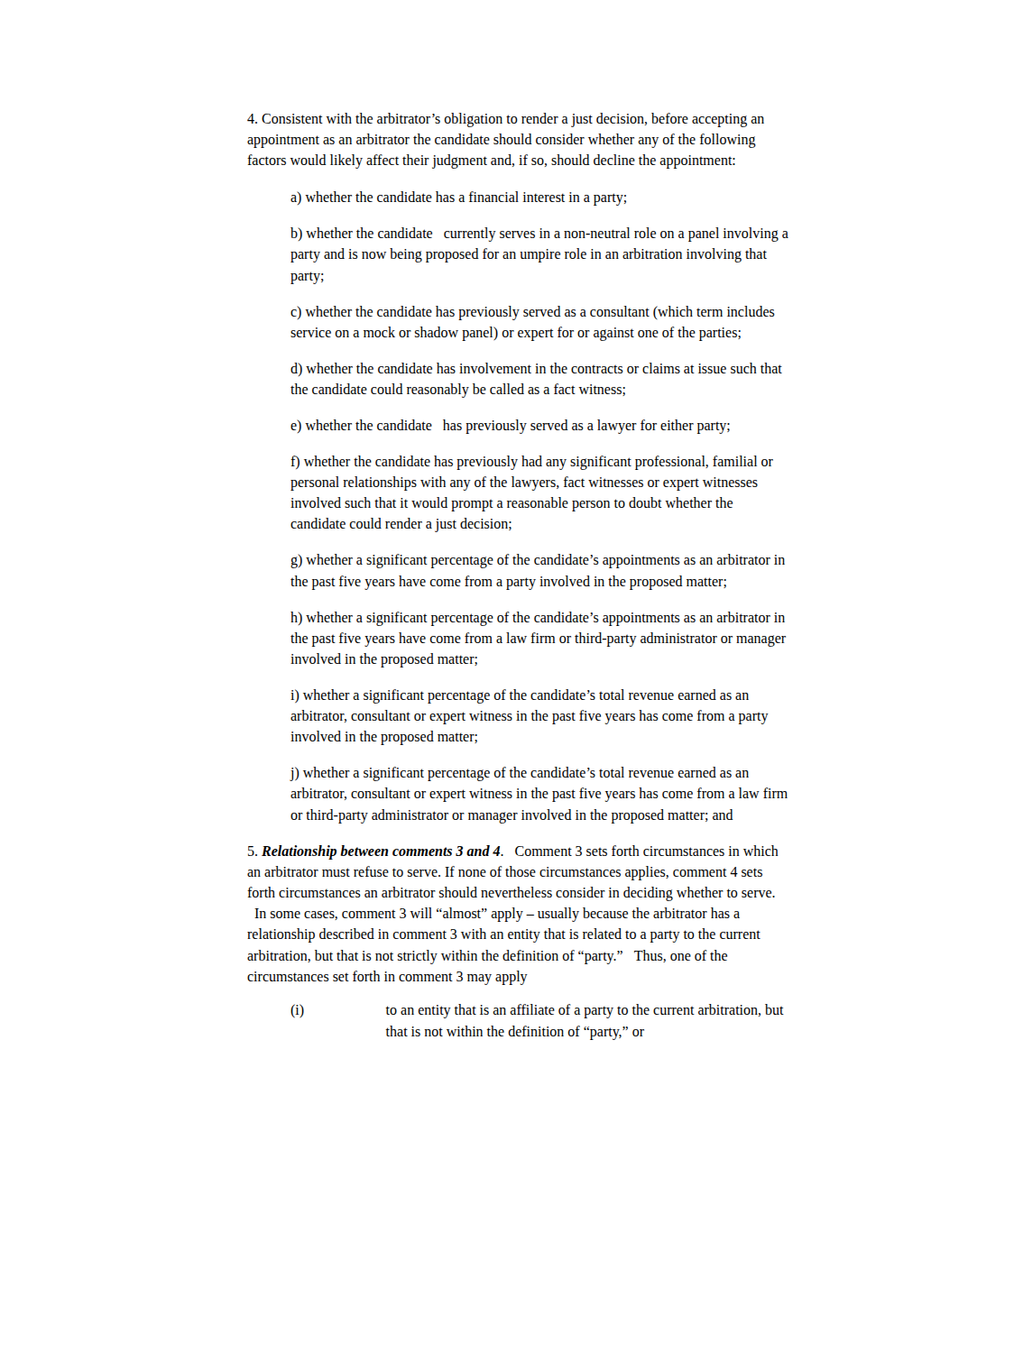4. Consistent with the arbitrator’s obligation to render a just decision, before accepting an appointment as an arbitrator the candidate should consider whether any of the following factors would likely affect their judgment and, if so, should decline the appointment:
a) whether the candidate has a financial interest in a party;
b) whether the candidate currently serves in a non-neutral role on a panel involving a party and is now being proposed for an umpire role in an arbitration involving that party;
c) whether the candidate has previously served as a consultant (which term includes service on a mock or shadow panel) or expert for or against one of the parties;
d) whether the candidate has involvement in the contracts or claims at issue such that the candidate could reasonably be called as a fact witness;
e) whether the candidate has previously served as a lawyer for either party;
f) whether the candidate has previously had any significant professional, familial or personal relationships with any of the lawyers, fact witnesses or expert witnesses involved such that it would prompt a reasonable person to doubt whether the candidate could render a just decision;
g) whether a significant percentage of the candidate’s appointments as an arbitrator in the past five years have come from a party involved in the proposed matter;
h) whether a significant percentage of the candidate’s appointments as an arbitrator in the past five years have come from a law firm or third-party administrator or manager involved in the proposed matter;
i) whether a significant percentage of the candidate’s total revenue earned as an arbitrator, consultant or expert witness in the past five years has come from a party involved in the proposed matter;
j) whether a significant percentage of the candidate’s total revenue earned as an arbitrator, consultant or expert witness in the past five years has come from a law firm or third-party administrator or manager involved in the proposed matter; and
5. Relationship between comments 3 and 4. Comment 3 sets forth circumstances in which an arbitrator must refuse to serve. If none of those circumstances applies, comment 4 sets forth circumstances an arbitrator should nevertheless consider in deciding whether to serve. In some cases, comment 3 will “almost” apply – usually because the arbitrator has a relationship described in comment 3 with an entity that is related to a party to the current arbitration, but that is not strictly within the definition of “party.” Thus, one of the circumstances set forth in comment 3 may apply
(i) to an entity that is an affiliate of a party to the current arbitration, but that is not within the definition of “party,” or